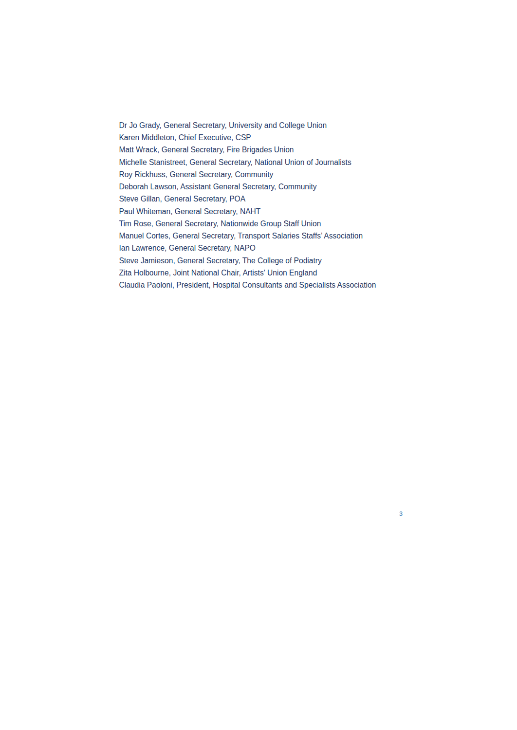Dr Jo Grady, General Secretary, University and College Union
Karen Middleton, Chief Executive, CSP
Matt Wrack, General Secretary, Fire Brigades Union
Michelle Stanistreet, General Secretary, National Union of Journalists
Roy Rickhuss, General Secretary, Community
Deborah Lawson, Assistant General Secretary, Community
Steve Gillan, General Secretary, POA
Paul Whiteman, General Secretary, NAHT
Tim Rose, General Secretary, Nationwide Group Staff Union
Manuel Cortes, General Secretary, Transport Salaries Staffs’ Association
Ian Lawrence, General Secretary, NAPO
Steve Jamieson, General Secretary, The College of Podiatry
Zita Holbourne, Joint National Chair, Artists' Union England
Claudia Paoloni, President, Hospital Consultants and Specialists Association
3